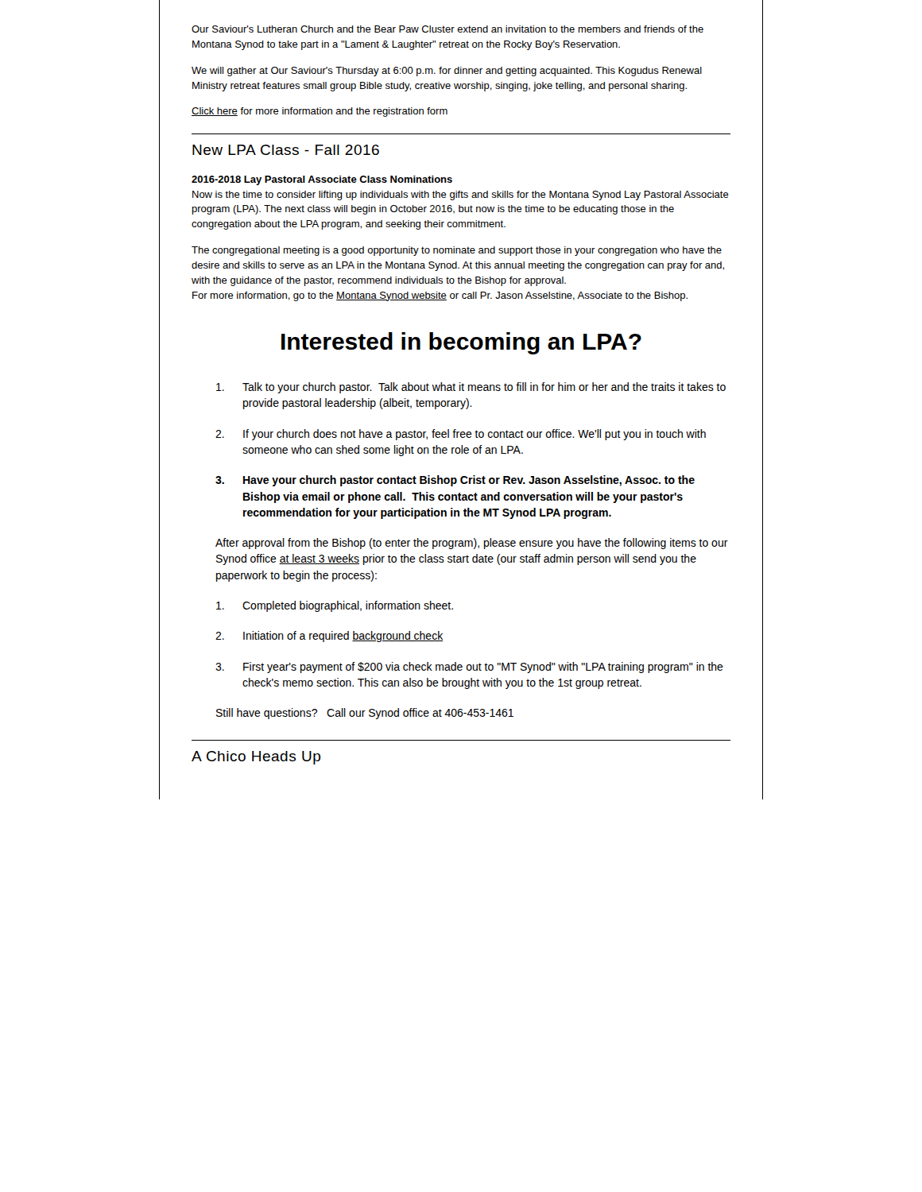Our Saviour's Lutheran Church and the Bear Paw Cluster extend an invitation to the members and friends of the Montana Synod to take part in a "Lament & Laughter" retreat on the Rocky Boy's Reservation.
We will gather at Our Saviour's Thursday at 6:00 p.m. for dinner and getting acquainted. This Kogudus Renewal Ministry retreat features small group Bible study, creative worship, singing, joke telling, and personal sharing.
Click here for more information and the registration form
New LPA Class - Fall 2016
2016-2018 Lay Pastoral Associate Class Nominations
Now is the time to consider lifting up individuals with the gifts and skills for the Montana Synod Lay Pastoral Associate program (LPA). The next class will begin in October 2016, but now is the time to be educating those in the congregation about the LPA program, and seeking their commitment.
The congregational meeting is a good opportunity to nominate and support those in your congregation who have the desire and skills to serve as an LPA in the Montana Synod. At this annual meeting the congregation can pray for and, with the guidance of the pastor, recommend individuals to the Bishop for approval.
For more information, go to the Montana Synod website or call Pr. Jason Asselstine, Associate to the Bishop.
Interested in becoming an LPA?
1. Talk to your church pastor. Talk about what it means to fill in for him or her and the traits it takes to provide pastoral leadership (albeit, temporary).
2. If your church does not have a pastor, feel free to contact our office. We'll put you in touch with someone who can shed some light on the role of an LPA.
3. Have your church pastor contact Bishop Crist or Rev. Jason Asselstine, Assoc. to the Bishop via email or phone call. This contact and conversation will be your pastor's recommendation for your participation in the MT Synod LPA program.
After approval from the Bishop (to enter the program), please ensure you have the following items to our Synod office at least 3 weeks prior to the class start date (our staff admin person will send you the paperwork to begin the process):
1. Completed biographical, information sheet.
2. Initiation of a required background check
3. First year's payment of $200 via check made out to "MT Synod" with "LPA training program" in the check's memo section. This can also be brought with you to the 1st group retreat.
Still have questions? Call our Synod office at 406-453-1461
A Chico Heads Up